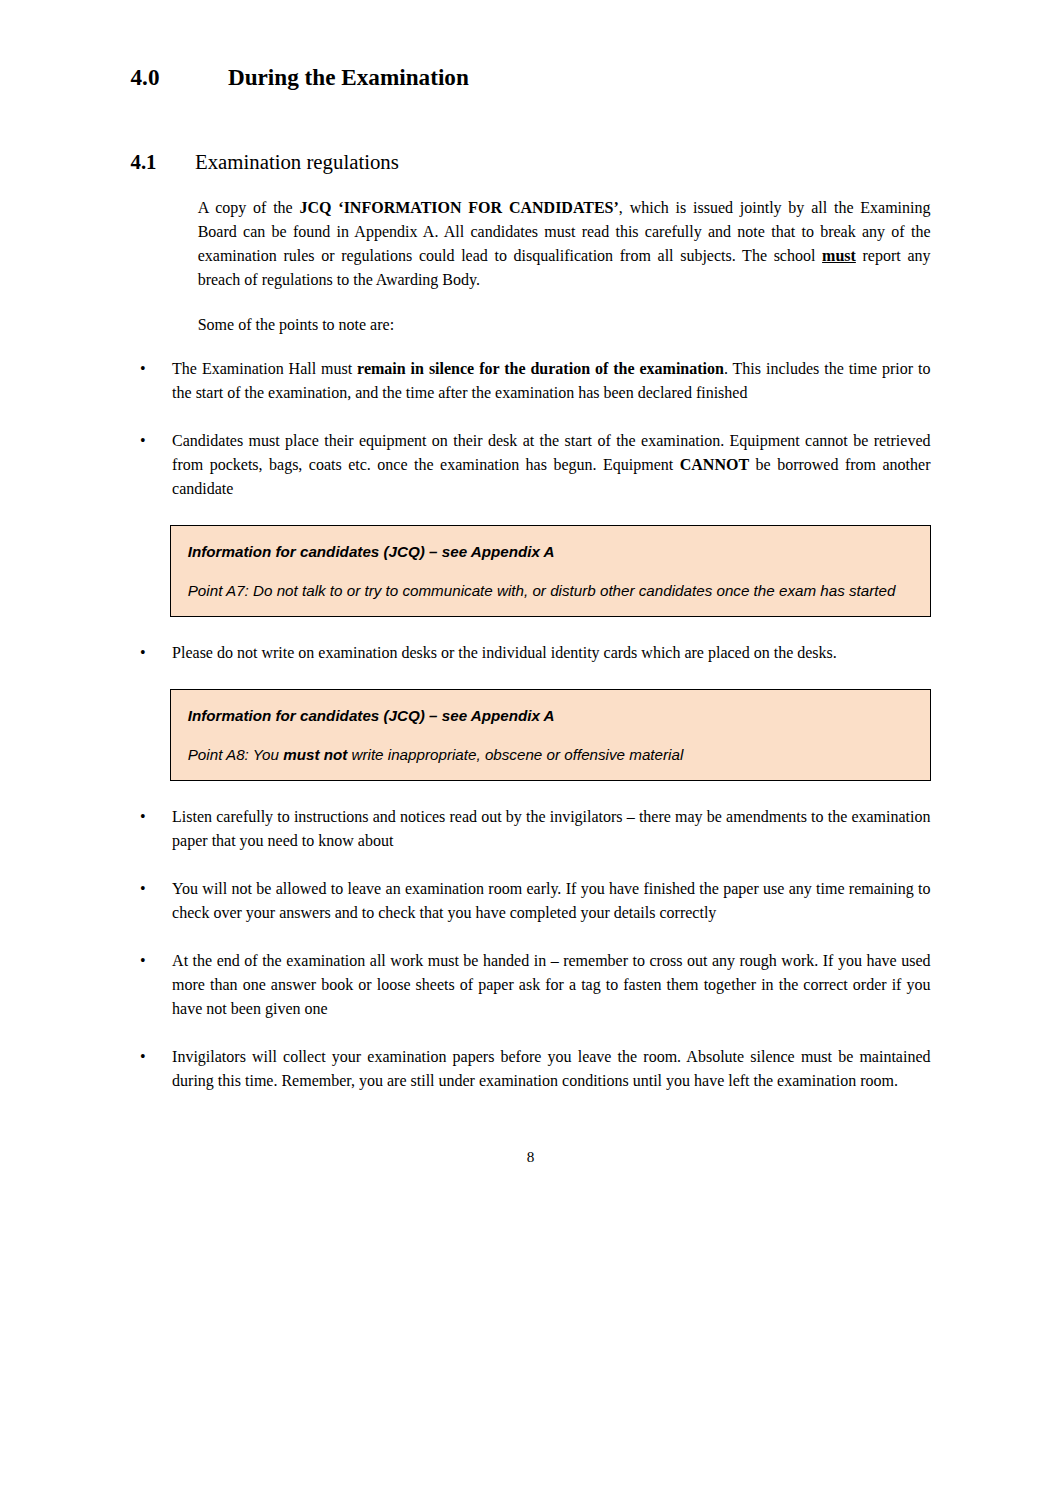4.0 During the Examination
4.1 Examination regulations
A copy of the JCQ ‘INFORMATION FOR CANDIDATES’, which is issued jointly by all the Examining Board can be found in Appendix A. All candidates must read this carefully and note that to break any of the examination rules or regulations could lead to disqualification from all subjects. The school must report any breach of regulations to the Awarding Body.
Some of the points to note are:
The Examination Hall must remain in silence for the duration of the examination. This includes the time prior to the start of the examination, and the time after the examination has been declared finished
Candidates must place their equipment on their desk at the start of the examination. Equipment cannot be retrieved from pockets, bags, coats etc. once the examination has begun. Equipment CANNOT be borrowed from another candidate
Information for candidates (JCQ) – see Appendix A
Point A7: Do not talk to or try to communicate with, or disturb other candidates once the exam has started
Please do not write on examination desks or the individual identity cards which are placed on the desks.
Information for candidates (JCQ) – see Appendix A
Point A8: You must not write inappropriate, obscene or offensive material
Listen carefully to instructions and notices read out by the invigilators – there may be amendments to the examination paper that you need to know about
You will not be allowed to leave an examination room early. If you have finished the paper use any time remaining to check over your answers and to check that you have completed your details correctly
At the end of the examination all work must be handed in – remember to cross out any rough work. If you have used more than one answer book or loose sheets of paper ask for a tag to fasten them together in the correct order if you have not been given one
Invigilators will collect your examination papers before you leave the room. Absolute silence must be maintained during this time. Remember, you are still under examination conditions until you have left the examination room.
8